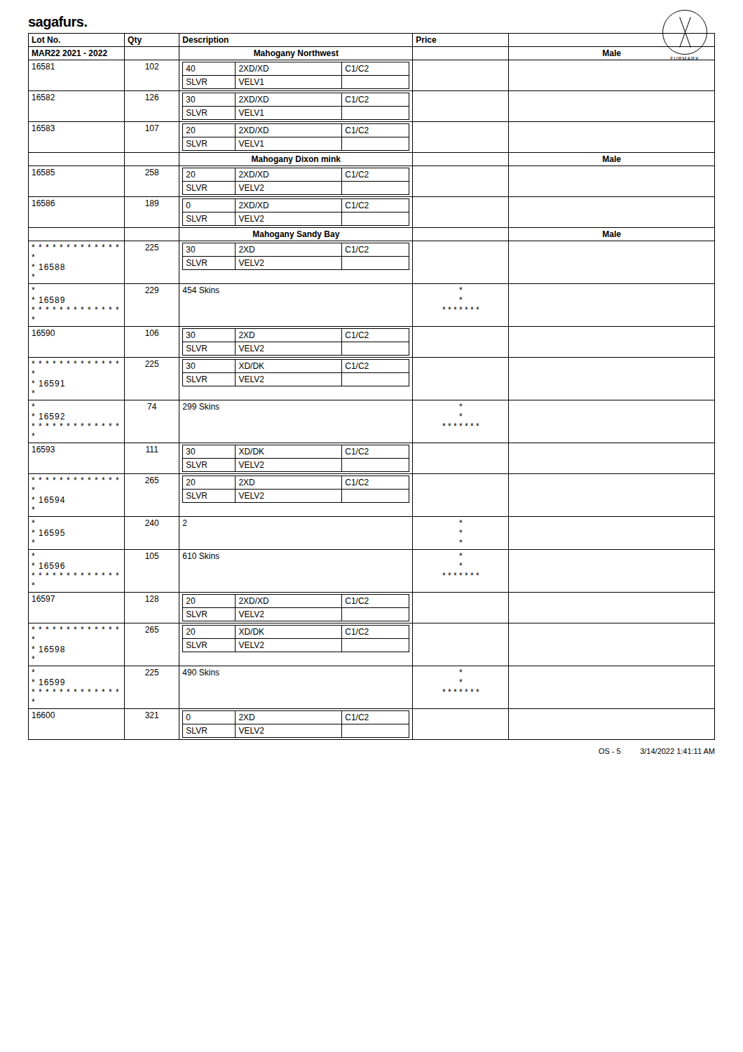sagafurs.
FURMARK
| MAR22 2021 - 2022 | | Mahogany Northwest | | Male |
| Lot No. | Qty | Description | Price | |
| 16581 | 102 | / 40 / 2XD/XD / C1/C2 / / SLVR / VELV1 / / | | |
| 16582 | 126 | / 30 / 2XD/XD / C1/C2 / / SLVR / VELV1 / / | | |
| 16583 | 107 | / 20 / 2XD/XD / C1/C2 / / SLVR / VELV1 / / | | |
| | | Mahogany Dixon mink | | Male |
| 16585 | 258 | / 20 / 2XD/XD / C1/C2 / / SLVR / VELV2 / / | | |
| 16586 | 189 | / 0 / 2XD/XD / C1/C2 / / SLVR / VELV2 / / | | |
| | | Mahogany Sandy Bay | | Male |
| * * * * * * * * * * * * * * * 16588 * | 225 | / 30 / 2XD / C1/C2 / / SLVR / VELV2 / / | | |
| * * 16589 * * * * * * * * * * * * * * | 229 | 454 Skins | * * * * * * * * * | |
| 16590 | 106 | / 30 / 2XD / C1/C2 / / SLVR / VELV2 / / | | |
| * * * * * * * * * * * * * * * 16591 * | 225 | / 30 / XD/DK / C1/C2 / / SLVR / VELV2 / / | | |
| * * 16592 * * * * * * * * * * * * * * | 74 | 299 Skins | * * * * * * * * * | |
| 16593 | 111 | / 30 / XD/DK / C1/C2 / / SLVR / VELV2 / / | | |
| * * * * * * * * * * * * * * * 16594 * | 265 | / 20 / 2XD / C1/C2 / / SLVR / VELV2 / / | | |
| * * 16595 * | 240 | 2 | * * * | |
| * * 16596 * * * * * * * * * * * * * * | 105 | 610 Skins | * * * * * * * * * | |
| 16597 | 128 | / 20 / 2XD/XD / C1/C2 / / SLVR / VELV2 / / | | |
| * * * * * * * * * * * * * * * 16598 * | 265 | / 20 / XD/DK / C1/C2 / / SLVR / VELV2 / / | | |
| * * 16599 * * * * * * * * * * * * * * | 225 | 490 Skins | * * * * * * * * * | |
| 16600 | 321 | / 0 / 2XD / C1/C2 / / SLVR / VELV2 / / | | |
OS - 5 3/14/2022 1:41:11 AM